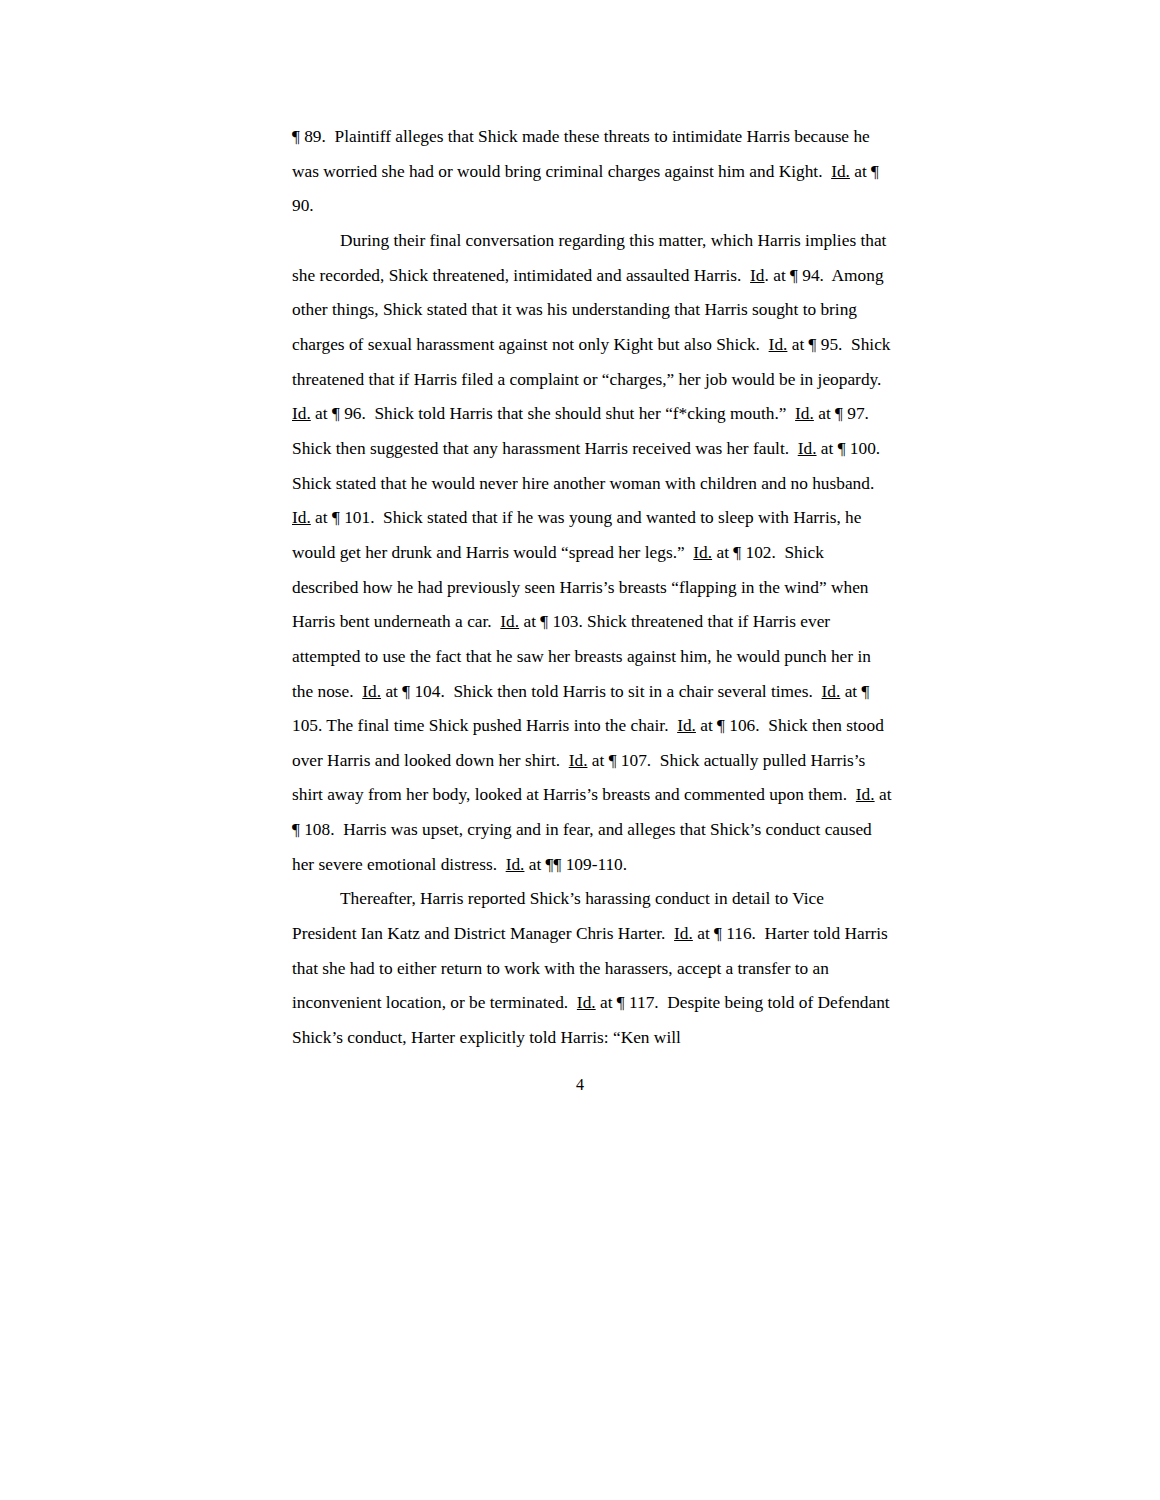¶ 89. Plaintiff alleges that Shick made these threats to intimidate Harris because he was worried she had or would bring criminal charges against him and Kight. Id. at ¶ 90.
During their final conversation regarding this matter, which Harris implies that she recorded, Shick threatened, intimidated and assaulted Harris. Id. at ¶ 94. Among other things, Shick stated that it was his understanding that Harris sought to bring charges of sexual harassment against not only Kight but also Shick. Id. at ¶ 95. Shick threatened that if Harris filed a complaint or “charges,” her job would be in jeopardy. Id. at ¶ 96. Shick told Harris that she should shut her “f*cking mouth.” Id. at ¶ 97. Shick then suggested that any harassment Harris received was her fault. Id. at ¶ 100. Shick stated that he would never hire another woman with children and no husband. Id. at ¶ 101. Shick stated that if he was young and wanted to sleep with Harris, he would get her drunk and Harris would “spread her legs.” Id. at ¶ 102. Shick described how he had previously seen Harris’s breasts “flapping in the wind” when Harris bent underneath a car. Id. at ¶ 103. Shick threatened that if Harris ever attempted to use the fact that he saw her breasts against him, he would punch her in the nose. Id. at ¶ 104. Shick then told Harris to sit in a chair several times. Id. at ¶ 105. The final time Shick pushed Harris into the chair. Id. at ¶ 106. Shick then stood over Harris and looked down her shirt. Id. at ¶ 107. Shick actually pulled Harris’s shirt away from her body, looked at Harris’s breasts and commented upon them. Id. at ¶ 108. Harris was upset, crying and in fear, and alleges that Shick’s conduct caused her severe emotional distress. Id. at ¶¶ 109-110.
Thereafter, Harris reported Shick’s harassing conduct in detail to Vice President Ian Katz and District Manager Chris Harter. Id. at ¶ 116. Harter told Harris that she had to either return to work with the harassers, accept a transfer to an inconvenient location, or be terminated. Id. at ¶ 117. Despite being told of Defendant Shick’s conduct, Harter explicitly told Harris: “Ken will
4